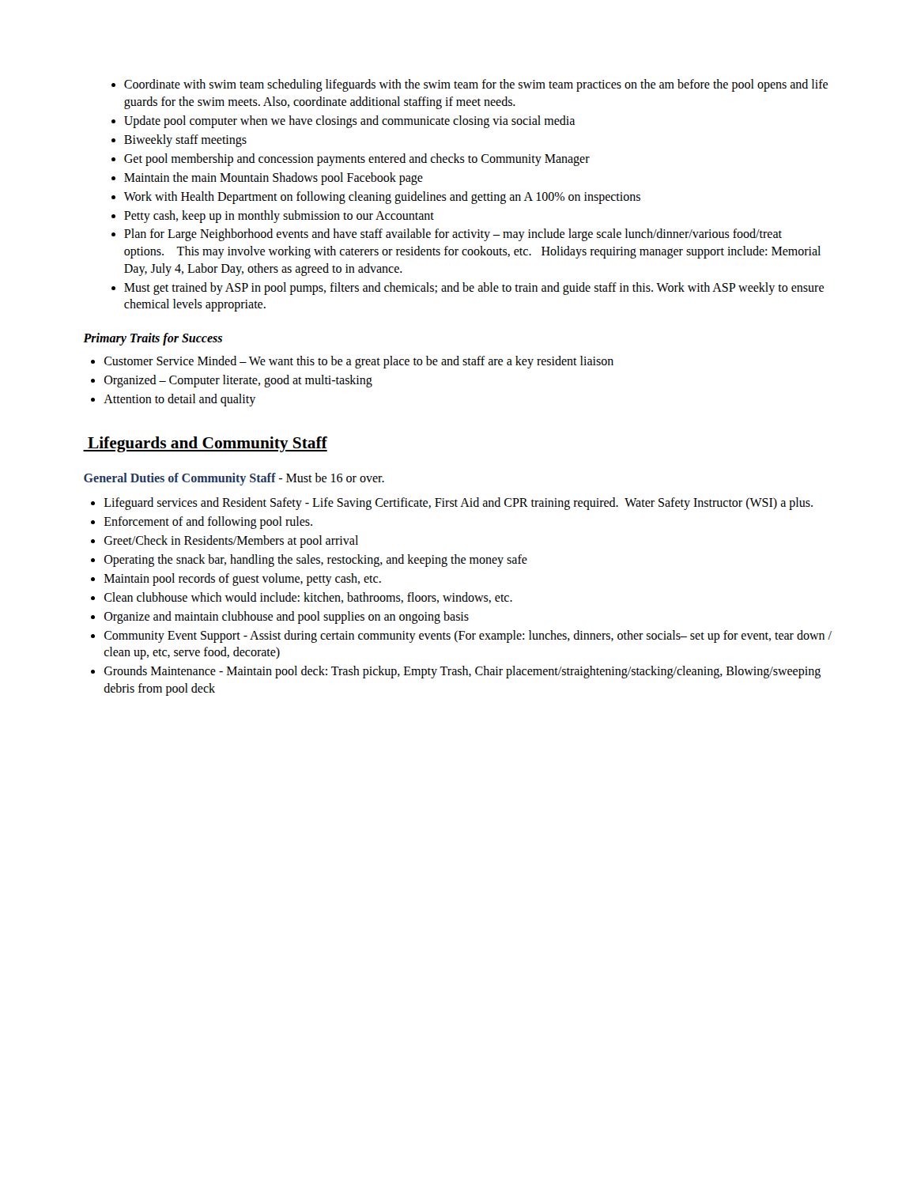Coordinate with swim team scheduling lifeguards with the swim team for the swim team practices on the am before the pool opens and life guards for the swim meets. Also, coordinate additional staffing if meet needs.
Update pool computer when we have closings and communicate closing via social media
Biweekly staff meetings
Get pool membership and concession payments entered and checks to Community Manager
Maintain the main Mountain Shadows pool Facebook page
Work with Health Department on following cleaning guidelines and getting an A 100% on inspections
Petty cash, keep up in monthly submission to our Accountant
Plan for Large Neighborhood events and have staff available for activity – may include large scale lunch/dinner/various food/treat options. This may involve working with caterers or residents for cookouts, etc. Holidays requiring manager support include: Memorial Day, July 4, Labor Day, others as agreed to in advance.
Must get trained by ASP in pool pumps, filters and chemicals; and be able to train and guide staff in this. Work with ASP weekly to ensure chemical levels appropriate.
Primary Traits for Success
Customer Service Minded – We want this to be a great place to be and staff are a key resident liaison
Organized – Computer literate, good at multi-tasking
Attention to detail and quality
Lifeguards and Community Staff
General Duties of Community Staff - Must be 16 or over.
Lifeguard services and Resident Safety - Life Saving Certificate, First Aid and CPR training required. Water Safety Instructor (WSI) a plus.
Enforcement of and following pool rules.
Greet/Check in Residents/Members at pool arrival
Operating the snack bar, handling the sales, restocking, and keeping the money safe
Maintain pool records of guest volume, petty cash, etc.
Clean clubhouse which would include: kitchen, bathrooms, floors, windows, etc.
Organize and maintain clubhouse and pool supplies on an ongoing basis
Community Event Support - Assist during certain community events (For example: lunches, dinners, other socials– set up for event, tear down / clean up, etc, serve food, decorate)
Grounds Maintenance - Maintain pool deck: Trash pickup, Empty Trash, Chair placement/straightening/stacking/cleaning, Blowing/sweeping debris from pool deck